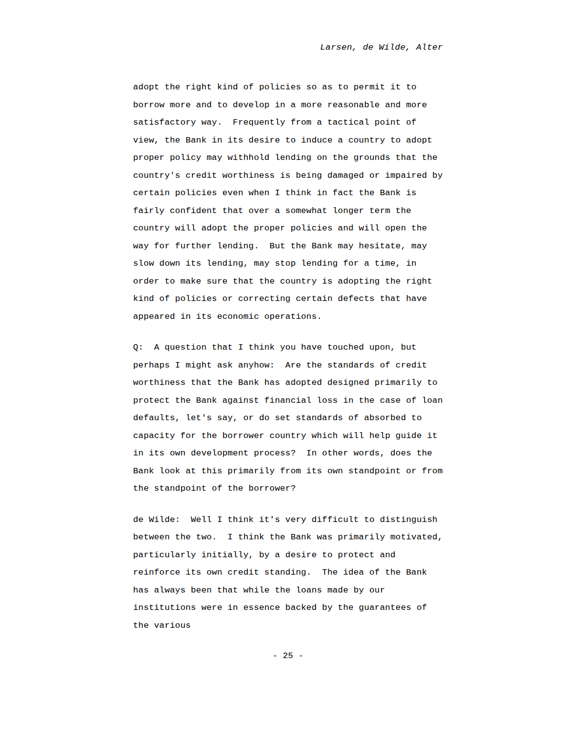Larsen, de Wilde, Alter
adopt the right kind of policies so as to permit it to borrow more and to develop in a more reasonable and more satisfactory way. Frequently from a tactical point of view, the Bank in its desire to induce a country to adopt proper policy may withhold lending on the grounds that the country's credit worthiness is being damaged or impaired by certain policies even when I think in fact the Bank is fairly confident that over a somewhat longer term the country will adopt the proper policies and will open the way for further lending. But the Bank may hesitate, may slow down its lending, may stop lending for a time, in order to make sure that the country is adopting the right kind of policies or correcting certain defects that have appeared in its economic operations.
Q: A question that I think you have touched upon, but perhaps I might ask anyhow: Are the standards of credit worthiness that the Bank has adopted designed primarily to protect the Bank against financial loss in the case of loan defaults, let's say, or do set standards of absorbed to capacity for the borrower country which will help guide it in its own development process? In other words, does the Bank look at this primarily from its own standpoint or from the standpoint of the borrower?
de Wilde: Well I think it's very difficult to distinguish between the two. I think the Bank was primarily motivated, particularly initially, by a desire to protect and reinforce its own credit standing. The idea of the Bank has always been that while the loans made by our institutions were in essence backed by the guarantees of the various
- 25 -